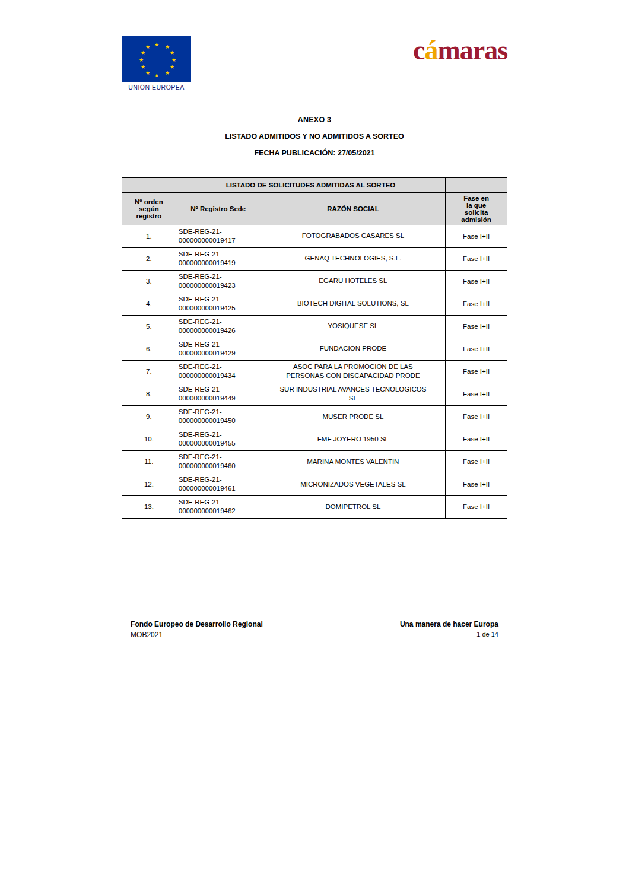★ ★ ★ ★ ★ ★ ★ ★ ★ ★ ★ ★
UNIÓN EUROPEA
cámaras
ANEXO 3
LISTADO ADMITIDOS Y NO ADMITIDOS A SORTEO
FECHA PUBLICACIÓN: 27/05/2021
| | LISTADO DE SOLICITUDES ADMITIDAS AL SORTEO | |
| --- | --- | --- |
| Nº orden según registro | Nº Registro Sede | RAZÓN SOCIAL | Fase en la que solicita admisión |
| 1. | SDE-REG-21- 000000000019417 | FOTOGRABADOS CASARES SL | Fase I+II |
| 2. | SDE-REG-21- 000000000019419 | GENAQ TECHNOLOGIES, S.L. | Fase I+II |
| 3. | SDE-REG-21- 000000000019423 | EGARU HOTELES SL | Fase I+II |
| 4. | SDE-REG-21- 000000000019425 | BIOTECH DIGITAL SOLUTIONS, SL | Fase I+II |
| 5. | SDE-REG-21- 000000000019426 | YOSIQUESE SL | Fase I+II |
| 6. | SDE-REG-21- 000000000019429 | FUNDACION PRODE | Fase I+II |
| 7. | SDE-REG-21- 000000000019434 | ASOC PARA LA PROMOCION DE LAS PERSONAS CON DISCAPACIDAD PRODE | Fase I+II |
| 8. | SDE-REG-21- 000000000019449 | SUR INDUSTRIAL AVANCES TECNOLOGICOS SL | Fase I+II |
| 9. | SDE-REG-21- 000000000019450 | MUSER PRODE SL | Fase I+II |
| 10. | SDE-REG-21- 000000000019455 | FMF JOYERO 1950 SL | Fase I+II |
| 11. | SDE-REG-21- 000000000019460 | MARINA MONTES VALENTIN | Fase I+II |
| 12. | SDE-REG-21- 000000000019461 | MICRONIZADOS VEGETALES SL | Fase I+II |
| 13. | SDE-REG-21- 000000000019462 | DOMIPETROL SL | Fase I+II |
Fondo Europeo de Desarrollo Regional Una manera de hacer Europa
MOB2021 1 de 14